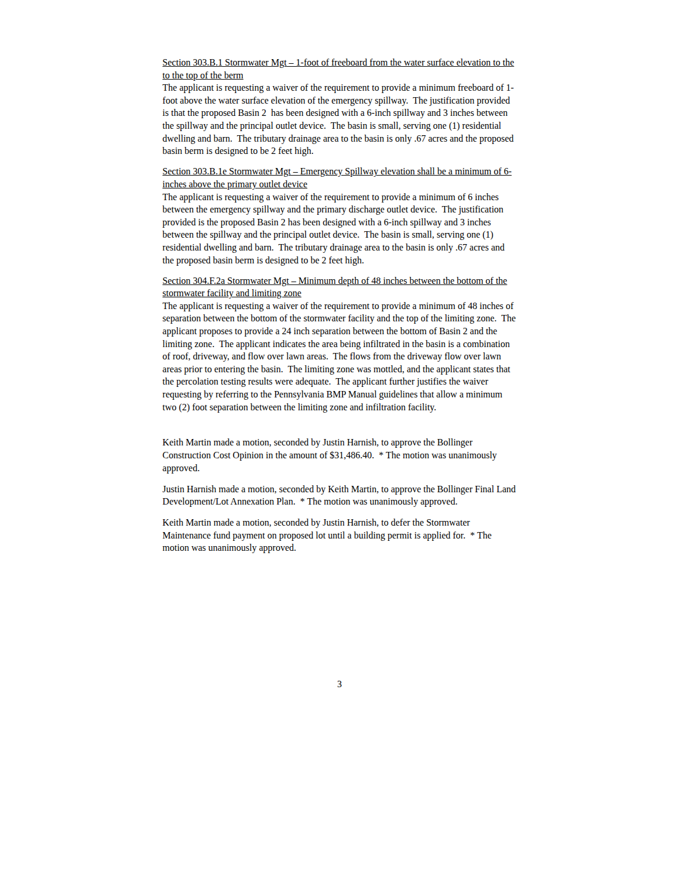Section 303.B.1 Stormwater Mgt – 1-foot of freeboard from the water surface elevation to the to the top of the berm
The applicant is requesting a waiver of the requirement to provide a minimum freeboard of 1-foot above the water surface elevation of the emergency spillway. The justification provided is that the proposed Basin 2 has been designed with a 6-inch spillway and 3 inches between the spillway and the principal outlet device. The basin is small, serving one (1) residential dwelling and barn. The tributary drainage area to the basin is only .67 acres and the proposed basin berm is designed to be 2 feet high.
Section 303.B.1e Stormwater Mgt – Emergency Spillway elevation shall be a minimum of 6-inches above the primary outlet device
The applicant is requesting a waiver of the requirement to provide a minimum of 6 inches between the emergency spillway and the primary discharge outlet device. The justification provided is the proposed Basin 2 has been designed with a 6-inch spillway and 3 inches between the spillway and the principal outlet device. The basin is small, serving one (1) residential dwelling and barn. The tributary drainage area to the basin is only .67 acres and the proposed basin berm is designed to be 2 feet high.
Section 304.F.2a Stormwater Mgt – Minimum depth of 48 inches between the bottom of the stormwater facility and limiting zone
The applicant is requesting a waiver of the requirement to provide a minimum of 48 inches of separation between the bottom of the stormwater facility and the top of the limiting zone. The applicant proposes to provide a 24 inch separation between the bottom of Basin 2 and the limiting zone. The applicant indicates the area being infiltrated in the basin is a combination of roof, driveway, and flow over lawn areas. The flows from the driveway flow over lawn areas prior to entering the basin. The limiting zone was mottled, and the applicant states that the percolation testing results were adequate. The applicant further justifies the waiver requesting by referring to the Pennsylvania BMP Manual guidelines that allow a minimum two (2) foot separation between the limiting zone and infiltration facility.
Keith Martin made a motion, seconded by Justin Harnish, to approve the Bollinger Construction Cost Opinion in the amount of $31,486.40. * The motion was unanimously approved.
Justin Harnish made a motion, seconded by Keith Martin, to approve the Bollinger Final Land Development/Lot Annexation Plan. * The motion was unanimously approved.
Keith Martin made a motion, seconded by Justin Harnish, to defer the Stormwater Maintenance fund payment on proposed lot until a building permit is applied for. * The motion was unanimously approved.
3